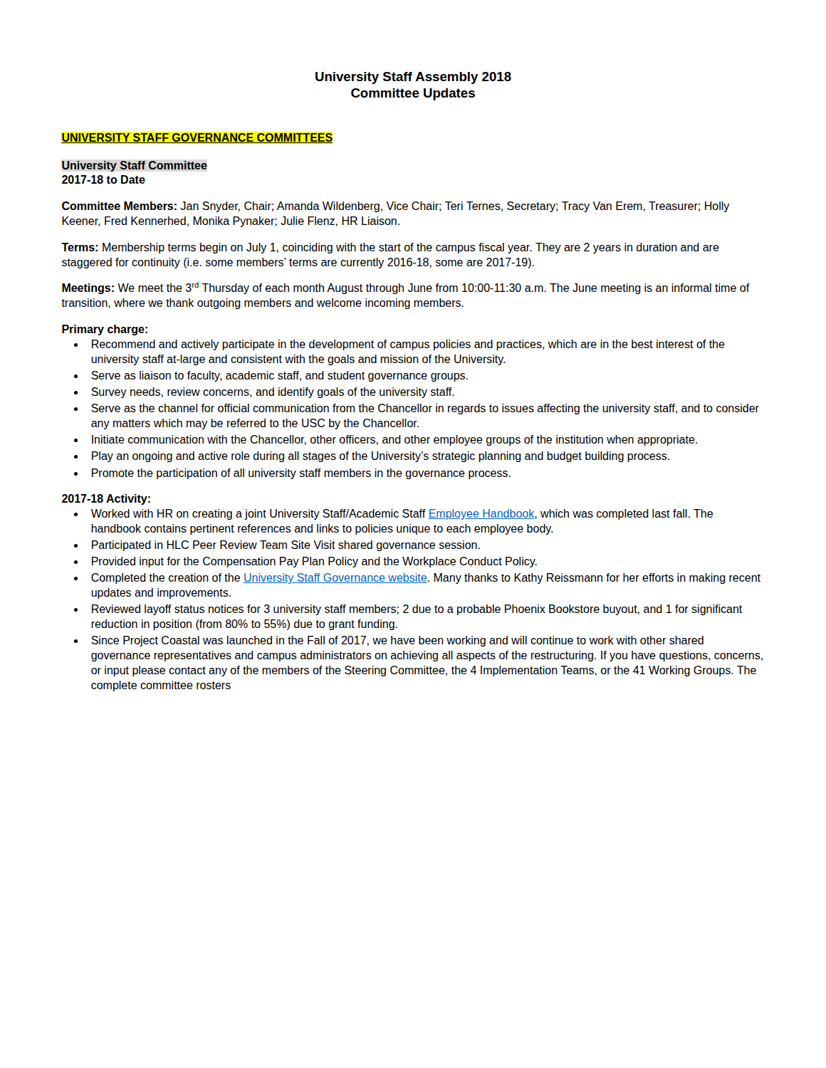University Staff Assembly 2018Committee Updates
UNIVERSITY STAFF GOVERNANCE COMMITTEES
University Staff Committee
2017-18 to Date
Committee Members: Jan Snyder, Chair; Amanda Wildenberg, Vice Chair; Teri Ternes, Secretary; Tracy Van Erem, Treasurer; Holly Keener, Fred Kennerhed, Monika Pynaker; Julie Flenz, HR Liaison.
Terms: Membership terms begin on July 1, coinciding with the start of the campus fiscal year. They are 2 years in duration and are staggered for continuity (i.e. some members’ terms are currently 2016-18, some are 2017-19).
Meetings: We meet the 3rd Thursday of each month August through June from 10:00-11:30 a.m. The June meeting is an informal time of transition, where we thank outgoing members and welcome incoming members.
Primary charge:
Recommend and actively participate in the development of campus policies and practices, which are in the best interest of the university staff at-large and consistent with the goals and mission of the University.
Serve as liaison to faculty, academic staff, and student governance groups.
Survey needs, review concerns, and identify goals of the university staff.
Serve as the channel for official communication from the Chancellor in regards to issues affecting the university staff, and to consider any matters which may be referred to the USC by the Chancellor.
Initiate communication with the Chancellor, other officers, and other employee groups of the institution when appropriate.
Play an ongoing and active role during all stages of the University’s strategic planning and budget building process.
Promote the participation of all university staff members in the governance process.
2017-18 Activity:
Worked with HR on creating a joint University Staff/Academic Staff Employee Handbook, which was completed last fall. The handbook contains pertinent references and links to policies unique to each employee body.
Participated in HLC Peer Review Team Site Visit shared governance session.
Provided input for the Compensation Pay Plan Policy and the Workplace Conduct Policy.
Completed the creation of the University Staff Governance website. Many thanks to Kathy Reissmann for her efforts in making recent updates and improvements.
Reviewed layoff status notices for 3 university staff members; 2 due to a probable Phoenix Bookstore buyout, and 1 for significant reduction in position (from 80% to 55%) due to grant funding.
Since Project Coastal was launched in the Fall of 2017, we have been working and will continue to work with other shared governance representatives and campus administrators on achieving all aspects of the restructuring. If you have questions, concerns, or input please contact any of the members of the Steering Committee, the 4 Implementation Teams, or the 41 Working Groups. The complete committee rosters